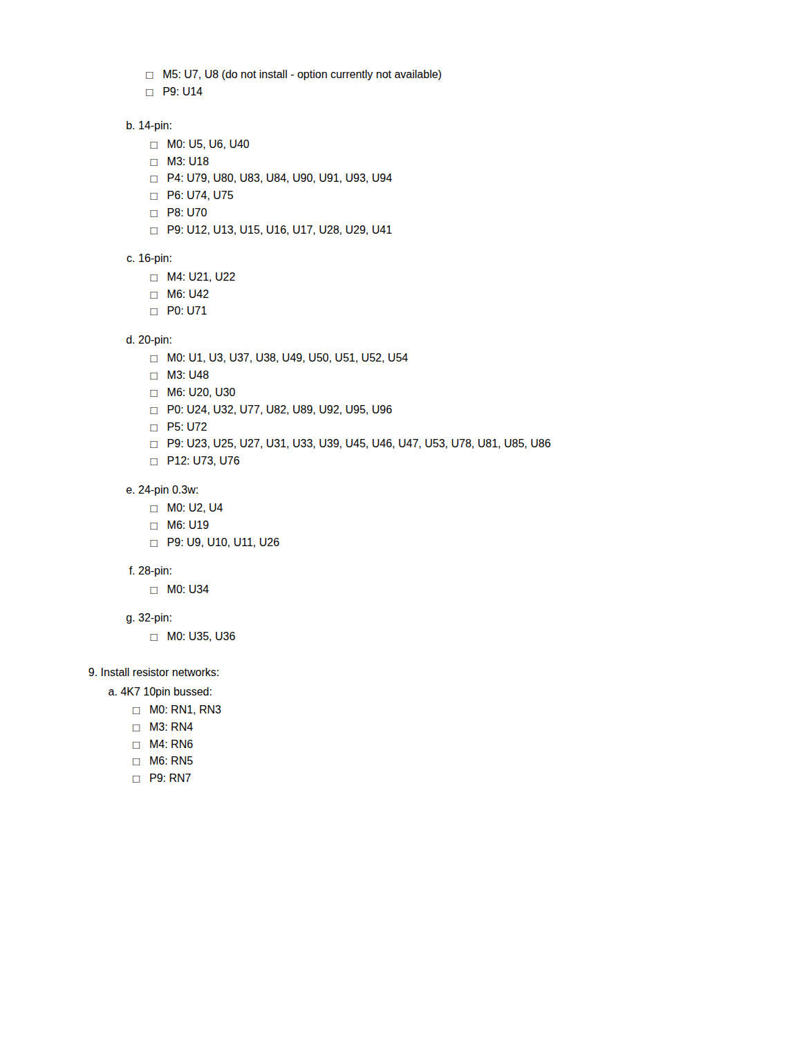M5: U7, U8 (do not install - option currently not available)
P9: U14
14-pin:
M0: U5, U6, U40
M3: U18
P4: U79, U80, U83, U84, U90, U91, U93, U94
P6: U74, U75
P8: U70
P9: U12, U13, U15, U16, U17, U28, U29, U41
16-pin:
M4: U21, U22
M6: U42
P0: U71
20-pin:
M0: U1, U3, U37, U38, U49, U50, U51, U52, U54
M3: U48
M6: U20, U30
P0: U24, U32, U77, U82, U89, U92, U95, U96
P5: U72
P9: U23, U25, U27, U31, U33, U39, U45, U46, U47, U53, U78, U81, U85, U86
P12: U73, U76
24-pin 0.3w:
M0: U2, U4
M6: U19
P9: U9, U10, U11, U26
28-pin:
M0: U34
32-pin:
M0: U35, U36
Install resistor networks:
4K7 10pin bussed:
M0: RN1, RN3
M3: RN4
M4: RN6
M6: RN5
P9: RN7